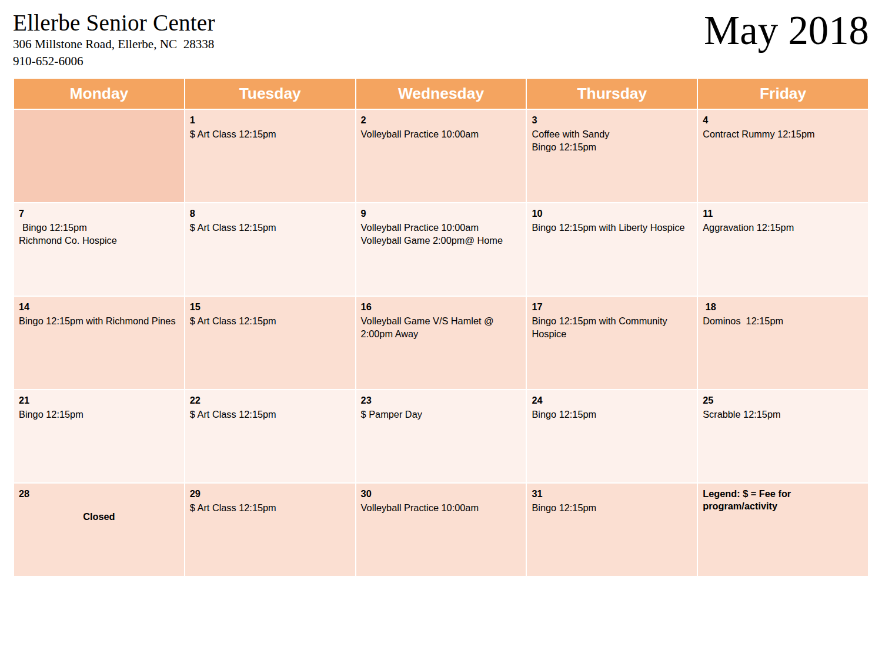Ellerbe Senior Center
306 Millstone Road, Ellerbe, NC 28338
910-652-6006
May 2018
| Monday | Tuesday | Wednesday | Thursday | Friday |
| --- | --- | --- | --- | --- |
| | 1 $ Art Class 12:15pm | 2 Volleyball Practice 10:00am | 3 Coffee with Sandy Bingo 12:15pm | 4 Contract Rummy 12:15pm |
| 7 Bingo 12:15pm Richmond Co. Hospice | 8 $ Art Class 12:15pm | 9 Volleyball Practice 10:00am Volleyball Game 2:00pm@ Home | 10 Bingo 12:15pm with Liberty Hospice | 11 Aggravation 12:15pm |
| 14 Bingo 12:15pm with Richmond Pines | 15 $ Art Class 12:15pm | 16 Volleyball Game V/S Hamlet @ 2:00pm Away | 17 Bingo 12:15pm with Community Hospice | 18 Dominos 12:15pm |
| 21 Bingo 12:15pm | 22 $ Art Class 12:15pm | 23 $ Pamper Day | 24 Bingo 12:15pm | 25 Scrabble 12:15pm |
| 28 Closed | 29 $ Art Class 12:15pm | 30 Volleyball Practice 10:00am | 31 Bingo 12:15pm | Legend: $ = Fee for program/activity |